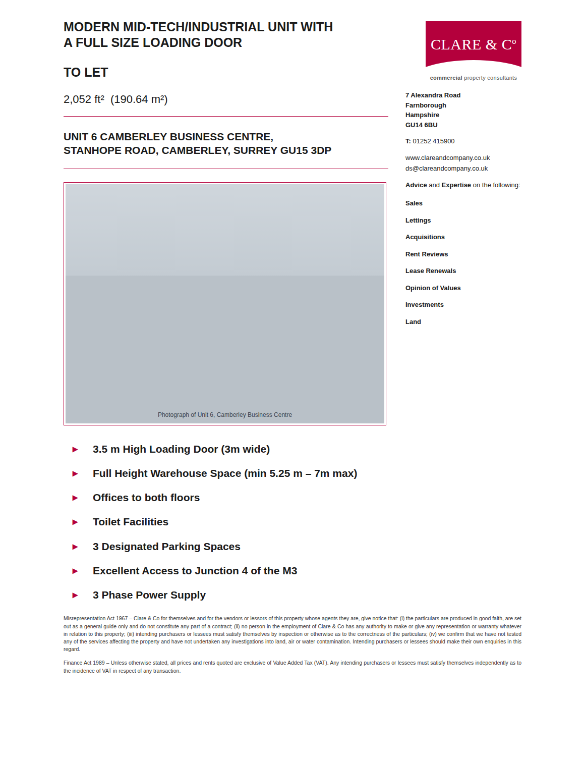MODERN MID-TECH/INDUSTRIAL UNIT WITH
A FULL SIZE LOADING DOOR
TO LET
2,052 ft² (190.64 m²)
UNIT 6 CAMBERLEY BUSINESS CENTRE,
STANHOPE ROAD, CAMBERLEY, SURREY GU15 3DP
CLARE & Co
commercial property consultants
7 Alexandra Road
Farnborough
Hampshire
GU14 6BU
T: 01252 415900
www.clareandcompany.co.uk
ds@clareandcompany.co.uk
Advice and Expertise on the following:
Sales
Lettings
Acquisitions
Rent Reviews
Lease Renewals
Opinion of Values
Investments
Land
3.5 m High Loading Door (3m wide)
Full Height Warehouse Space (min 5.25 m – 7m max)
Offices to both floors
Toilet Facilities
3 Designated Parking Spaces
Excellent Access to Junction 4 of the M3
3 Phase Power Supply
Misrepresentation Act 1967 – Clare & Co for themselves and for the vendors or lessors of this property whose agents they are, give notice that: (i) the particulars are produced in good faith, are set out as a general guide only and do not constitute any part of a contract; (ii) no person in the employment of Clare & Co has any authority to make or give any representation or warranty whatever in relation to this property; (iii) intending purchasers or lessees must satisfy themselves by inspection or otherwise as to the correctness of the particulars; (iv) we confirm that we have not tested any of the services affecting the property and have not undertaken any investigations into land, air or water contamination. Intending purchasers or lessees should make their own enquiries in this regard.
Finance Act 1989 – Unless otherwise stated, all prices and rents quoted are exclusive of Value Added Tax (VAT). Any intending purchasers or lessees must satisfy themselves independently as to the incidence of VAT in respect of any transaction.